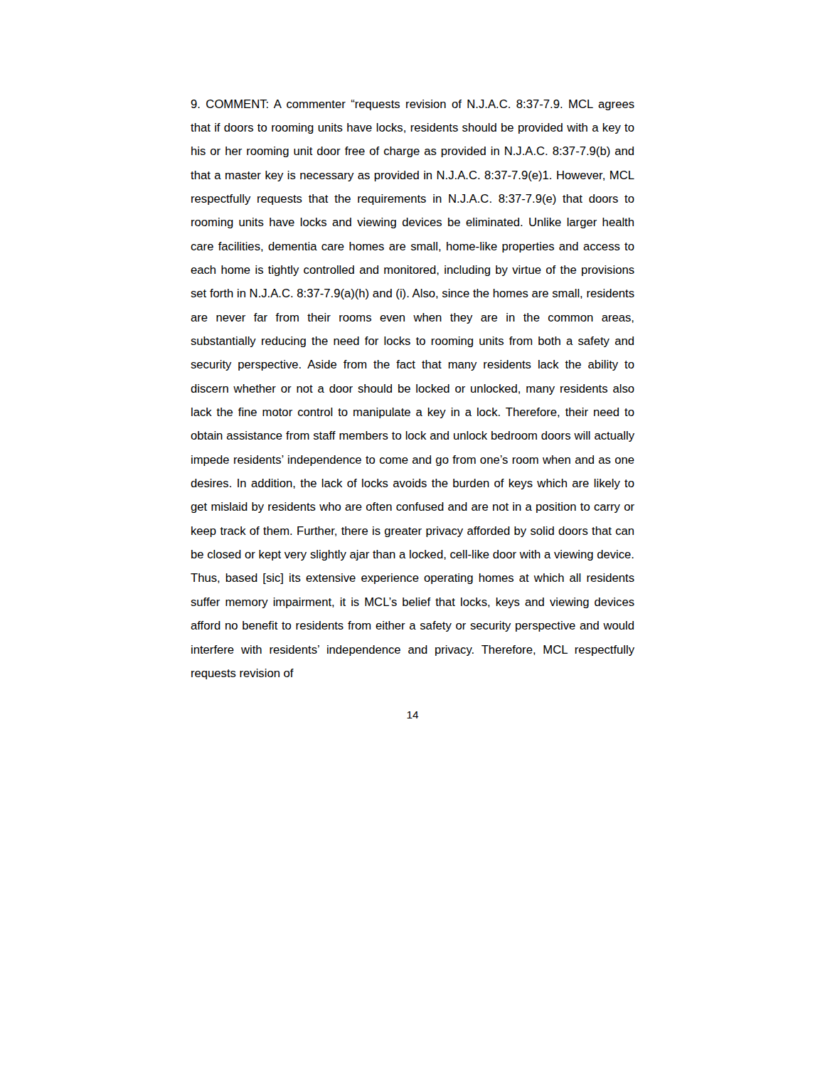9. COMMENT: A commenter “requests revision of N.J.A.C. 8:37-7.9. MCL agrees that if doors to rooming units have locks, residents should be provided with a key to his or her rooming unit door free of charge as provided in N.J.A.C. 8:37-7.9(b) and that a master key is necessary as provided in N.J.A.C. 8:37-7.9(e)1. However, MCL respectfully requests that the requirements in N.J.A.C. 8:37-7.9(e) that doors to rooming units have locks and viewing devices be eliminated. Unlike larger health care facilities, dementia care homes are small, home-like properties and access to each home is tightly controlled and monitored, including by virtue of the provisions set forth in N.J.A.C. 8:37-7.9(a)(h) and (i). Also, since the homes are small, residents are never far from their rooms even when they are in the common areas, substantially reducing the need for locks to rooming units from both a safety and security perspective. Aside from the fact that many residents lack the ability to discern whether or not a door should be locked or unlocked, many residents also lack the fine motor control to manipulate a key in a lock. Therefore, their need to obtain assistance from staff members to lock and unlock bedroom doors will actually impede residents’ independence to come and go from one’s room when and as one desires. In addition, the lack of locks avoids the burden of keys which are likely to get mislaid by residents who are often confused and are not in a position to carry or keep track of them. Further, there is greater privacy afforded by solid doors that can be closed or kept very slightly ajar than a locked, cell-like door with a viewing device. Thus, based [sic] its extensive experience operating homes at which all residents suffer memory impairment, it is MCL’s belief that locks, keys and viewing devices afford no benefit to residents from either a safety or security perspective and would interfere with residents’ independence and privacy. Therefore, MCL respectfully requests revision of
14